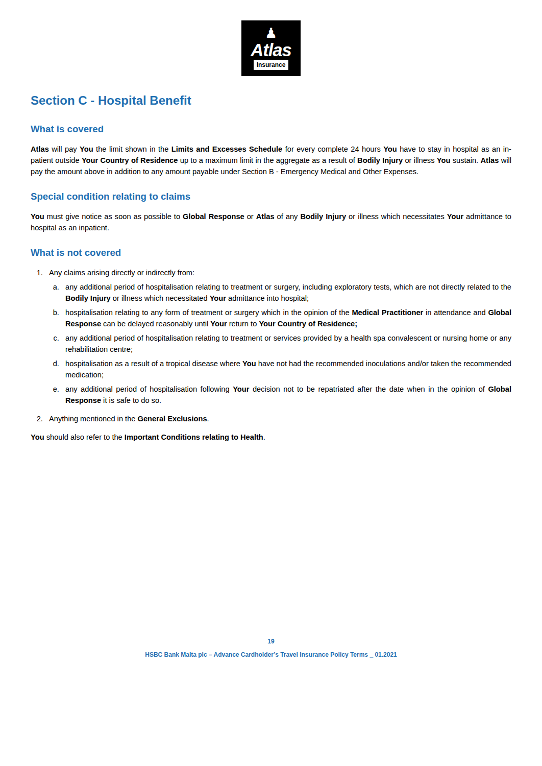♟
Atlas
Insurance
Section C - Hospital Benefit
What is covered
Atlas will pay You the limit shown in the Limits and Excesses Schedule for every complete 24 hours You have to stay in hospital as an in-patient outside Your Country of Residence up to a maximum limit in the aggregate as a result of Bodily Injury or illness You sustain. Atlas will pay the amount above in addition to any amount payable under Section B - Emergency Medical and Other Expenses.
Special condition relating to claims
You must give notice as soon as possible to Global Response or Atlas of any Bodily Injury or illness which necessitates Your admittance to hospital as an inpatient.
What is not covered
Any claims arising directly or indirectly from:
any additional period of hospitalisation relating to treatment or surgery, including exploratory tests, which are not directly related to the Bodily Injury or illness which necessitated Your admittance into hospital;
hospitalisation relating to any form of treatment or surgery which in the opinion of the Medical Practitioner in attendance and Global Response can be delayed reasonably until Your return to Your Country of Residence;
any additional period of hospitalisation relating to treatment or services provided by a health spa convalescent or nursing home or any rehabilitation centre;
hospitalisation as a result of a tropical disease where You have not had the recommended inoculations and/or taken the recommended medication;
any additional period of hospitalisation following Your decision not to be repatriated after the date when in the opinion of Global Response it is safe to do so.
Anything mentioned in the General Exclusions.
You should also refer to the Important Conditions relating to Health.
19
HSBC Bank Malta plc – Advance Cardholder’s Travel Insurance Policy Terms _ 01.2021